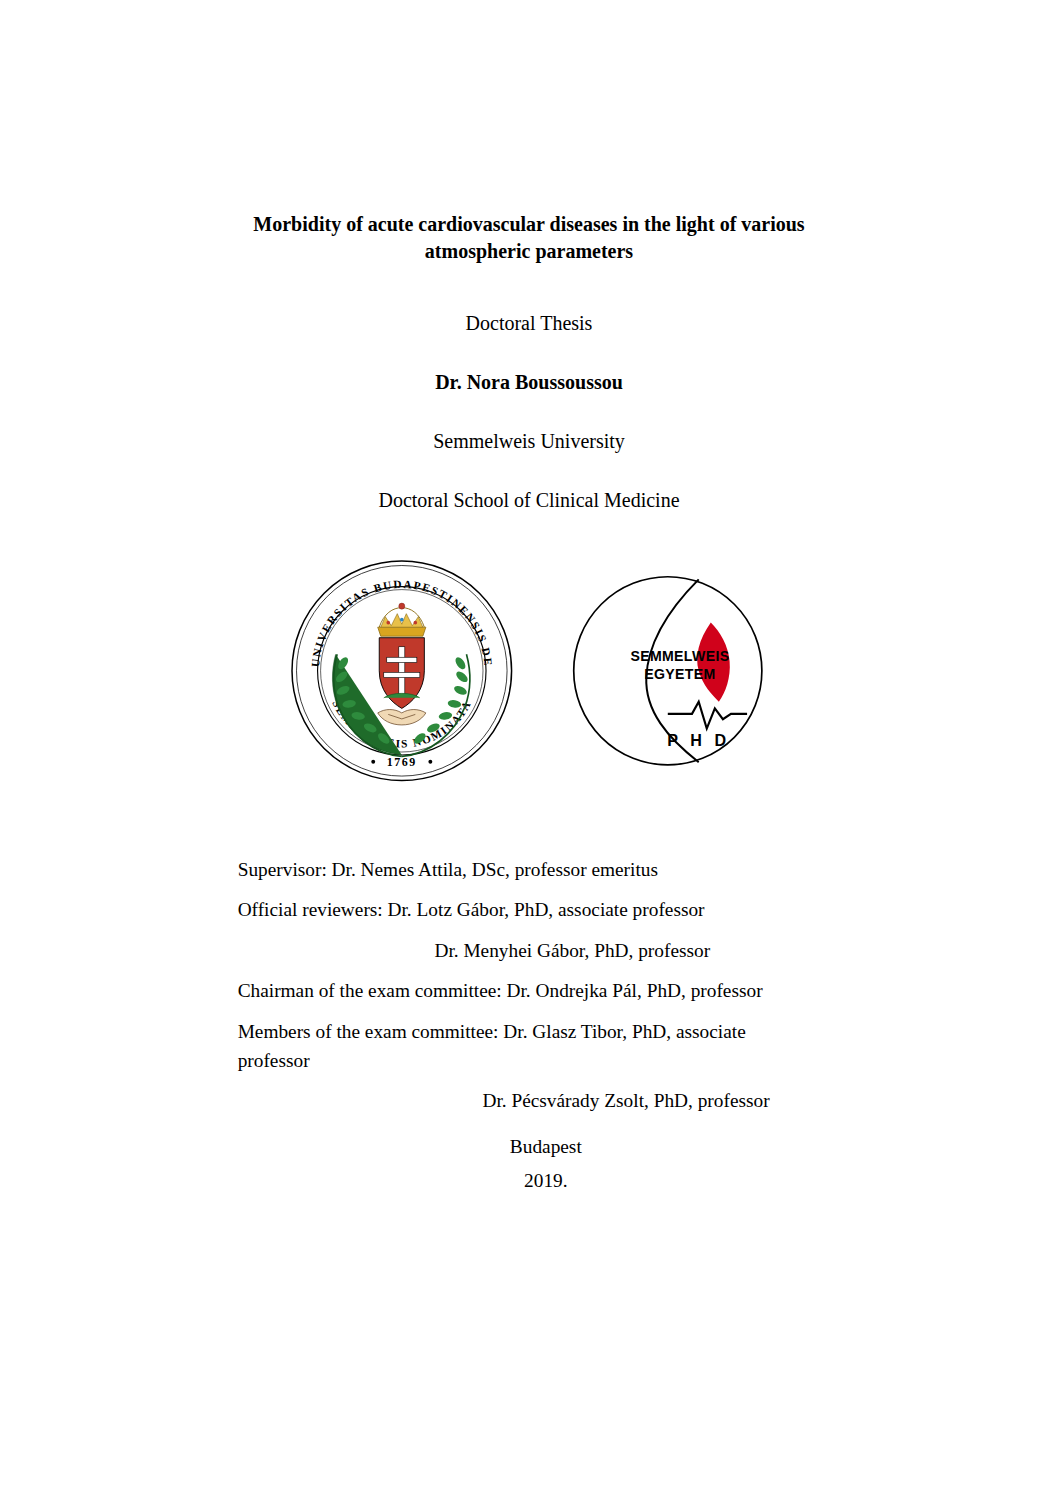Morbidity of acute cardiovascular diseases in the light of various atmospheric parameters
Doctoral Thesis
Dr. Nora Boussoussou
Semmelweis University
Doctoral School of Clinical Medicine
UNIVERSITAS BUDAPESTINENSIS DE SEMMELWEIS NOMINATA 1769 SEMMELWEIS EGYETEM P H D
Supervisor: Dr. Nemes Attila, DSc, professor emeritus
Official reviewers: Dr. Lotz Gábor, PhD, associate professor
Dr. Menyhei Gábor, PhD, professor
Chairman of the exam committee: Dr. Ondrejka Pál, PhD, professor
Members of the exam committee: Dr. Glasz Tibor, PhD, associate professor
Dr. Pécsvárady Zsolt, PhD, professor
Budapest
2019.